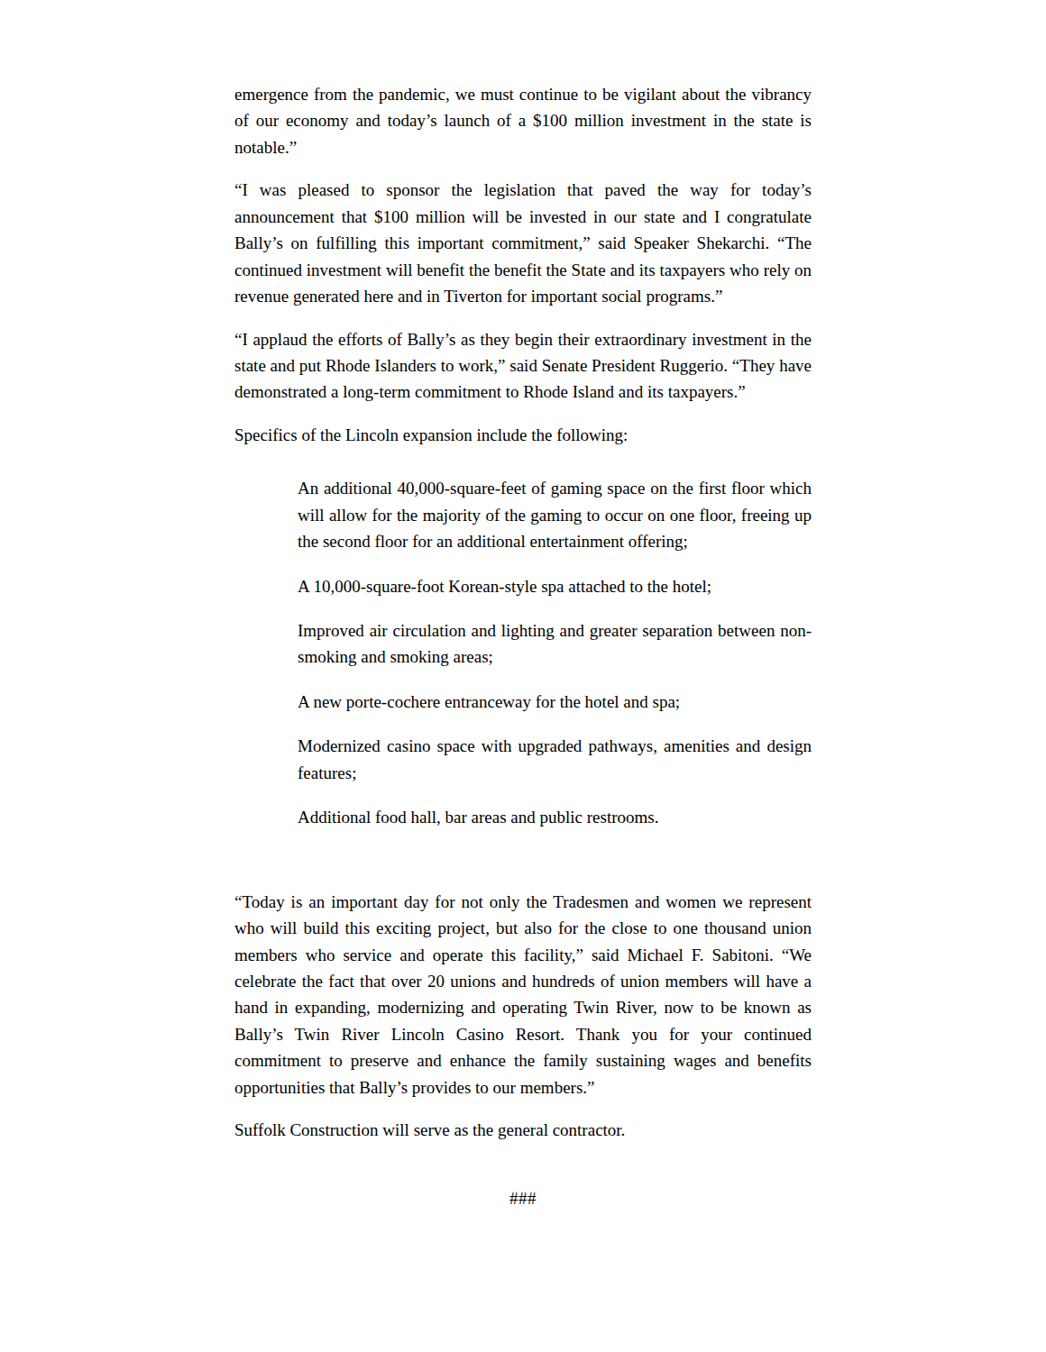emergence from the pandemic, we must continue to be vigilant about the vibrancy of our economy and today’s launch of a $100 million investment in the state is notable.”
“I was pleased to sponsor the legislation that paved the way for today’s announcement that $100 million will be invested in our state and I congratulate Bally’s on fulfilling this important commitment,” said Speaker Shekarchi. “The continued investment will benefit the benefit the State and its taxpayers who rely on revenue generated here and in Tiverton for important social programs.”
“I applaud the efforts of Bally’s as they begin their extraordinary investment in the state and put Rhode Islanders to work,” said Senate President Ruggerio. “They have demonstrated a long-term commitment to Rhode Island and its taxpayers.”
Specifics of the Lincoln expansion include the following:
An additional 40,000-square-feet of gaming space on the first floor which will allow for the majority of the gaming to occur on one floor, freeing up the second floor for an additional entertainment offering;
A 10,000-square-foot Korean-style spa attached to the hotel;
Improved air circulation and lighting and greater separation between non- smoking and smoking areas;
A new porte-cochere entranceway for the hotel and spa;
Modernized casino space with upgraded pathways, amenities and design features;
Additional food hall, bar areas and public restrooms.
“Today is an important day for not only the Tradesmen and women we represent who will build this exciting project, but also for the close to one thousand union members who service and operate this facility,” said Michael F. Sabitoni. “We celebrate the fact that over 20 unions and hundreds of union members will have a hand in expanding, modernizing and operating Twin River, now to be known as Bally’s Twin River Lincoln Casino Resort. Thank you for your continued commitment to preserve and enhance the family sustaining wages and benefits opportunities that Bally’s provides to our members.”
Suffolk Construction will serve as the general contractor.
###